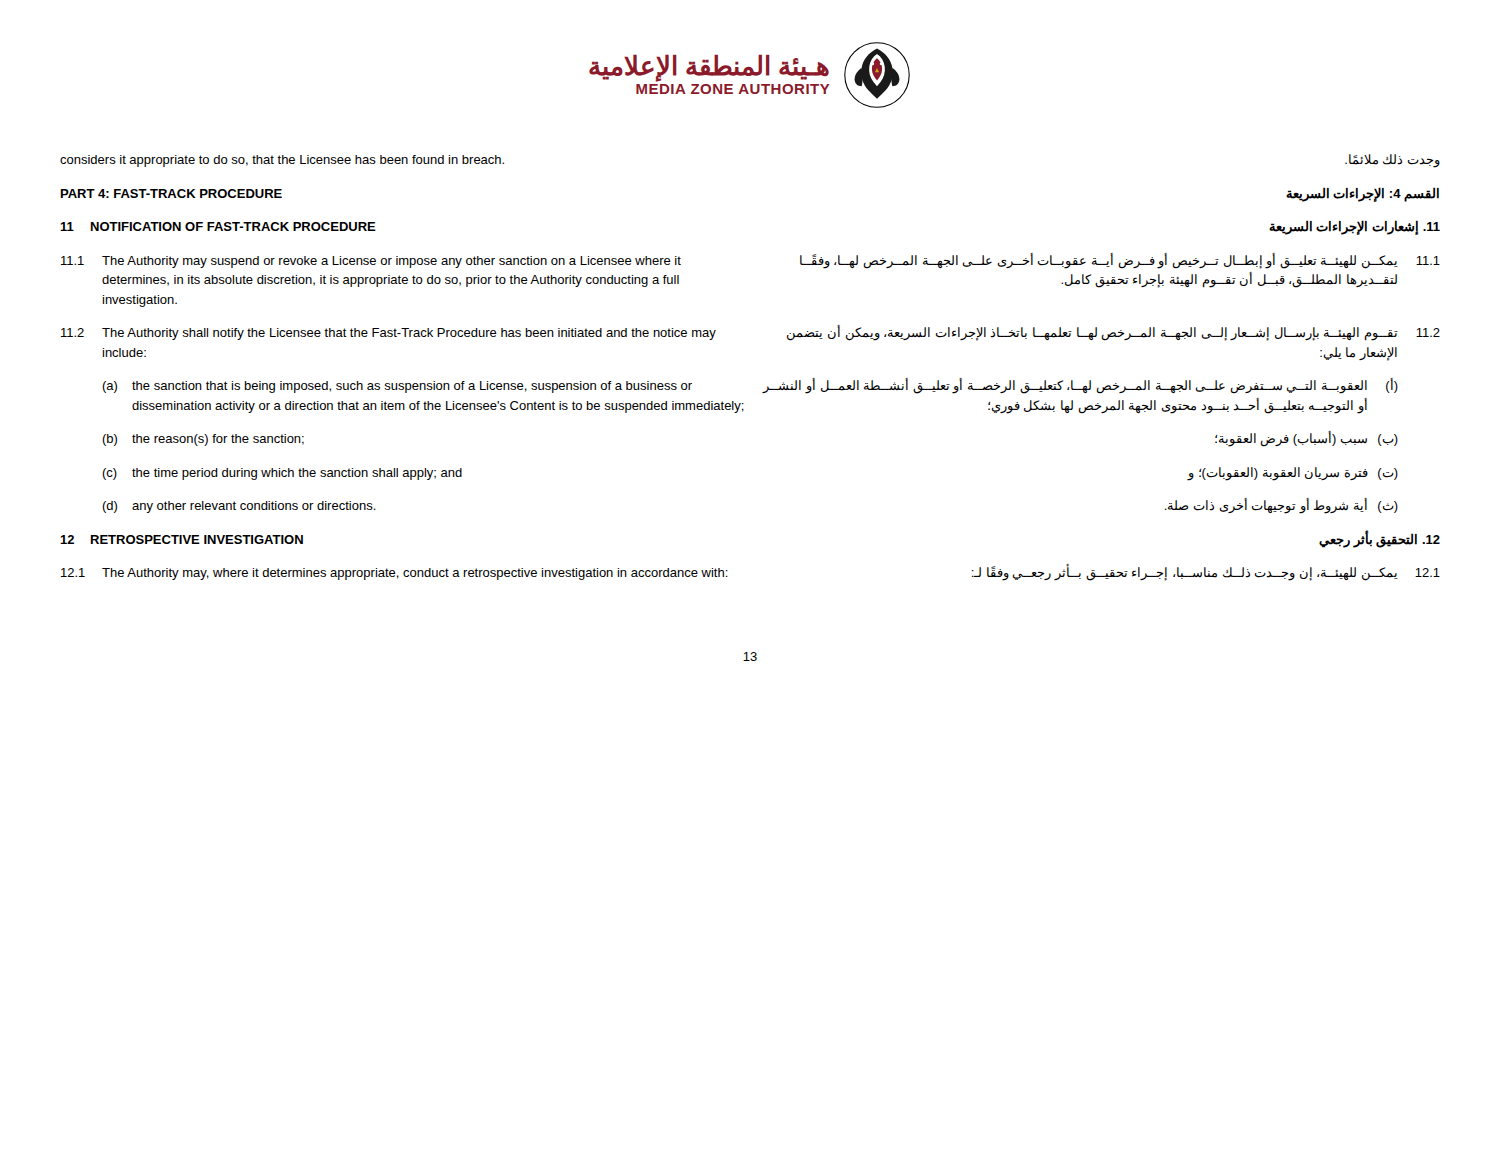هـيئة المنطقة الإعلامية
MEDIA ZONE AUTHORITY
| considers it appropriate to do so, that the Licensee has been found in breach. | وجدت ذلك ملائمًا. |
| PART 4: FAST-TRACK PROCEDURE | القسم 4: الإجراءات السريعة |
| 11 NOTIFICATION OF FAST-TRACK PROCEDURE | 11. إشعارات الإجراءات السريعة |
| 11.1 The Authority may suspend or revoke a License or impose any other sanction on a Licensee where it determines, in its absolute discretion, it is appropriate to do so, prior to the Authority conducting a full investigation. | 11.1 يمكــن للهيئــة تعليــق أو إبطــال تــرخيص أو فــرض أيــة عقوبــات أخــرى علــى الجهــة المــرخص لهــا، وفقًــا لتقــديرها المطلــق، قبــل أن تقــوم الهيئة بإجراء تحقيق كامل. |
| 11.2 The Authority shall notify the Licensee that the Fast-Track Procedure has been initiated and the notice may include: | 11.2 تقــوم الهيئــة بإرســال إشــعار إلــى الجهــة المــرخص لهــا تعلمهــا باتخــاذ الإجراءات السريعة، ويمكن أن يتضمن الإشعار ما يلي: |
| (a) the sanction that is being imposed, such as suspension of a License, suspension of a business or dissemination activity or a direction that an item of the Licensee's Content is to be suspended immediately; | (أ) العقوبــة التــي ســتفرض علــى الجهــة المــرخص لهــا، كتعليــق الرخصــة أو تعليــق أنشــطة العمــل أو النشــر أو التوجيــه بتعليــق أحــد بنــود محتوى الجهة المرخص لها بشكل فوري؛ |
| (b) the reason(s) for the sanction; | (ب) سبب (أسباب) فرض العقوبة؛ |
| (c) the time period during which the sanction shall apply; and | (ت) فترة سريان العقوبة (العقوبات)؛ و |
| (d) any other relevant conditions or directions. | (ث) أية شروط أو توجيهات أخرى ذات صلة. |
| 12 RETROSPECTIVE INVESTIGATION | 12. التحقيق بأثر رجعي |
| 12.1 The Authority may, where it determines appropriate, conduct a retrospective investigation in accordance with: | 12.1 يمكــن للهيئــة، إن وجــدت ذلــك مناســبا، إجــراء تحقيــق بــأثر رجعــي وفقًا لـ: |
13